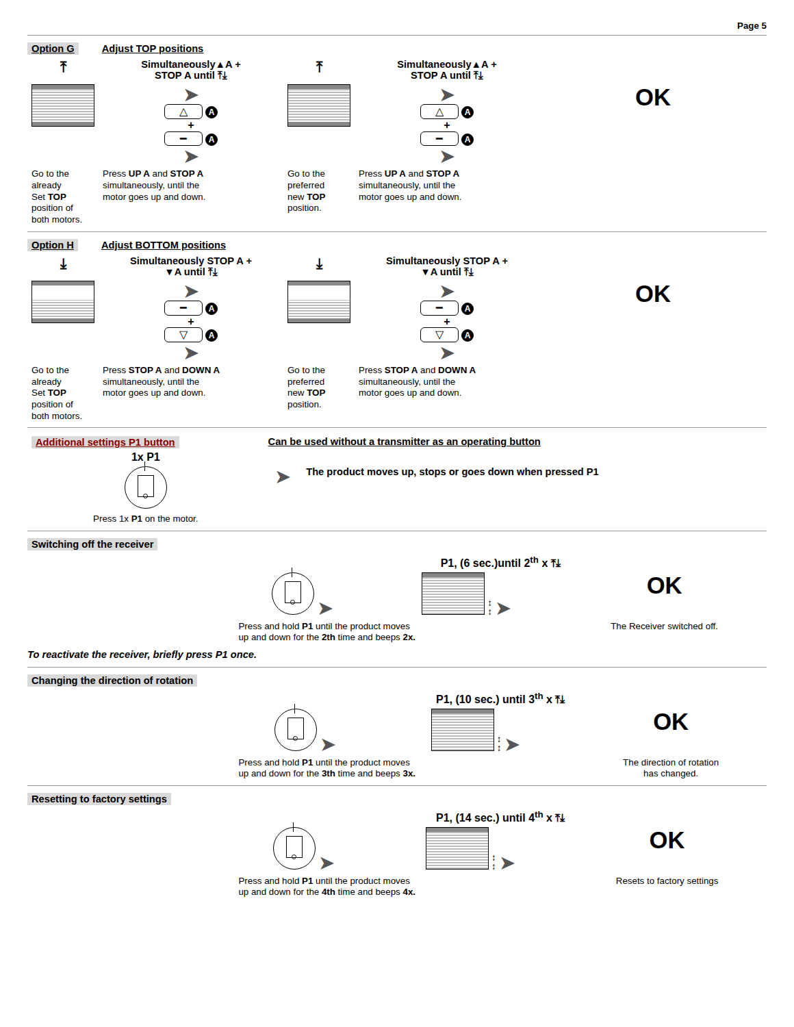Page 5
Option G Adjust TOP positions
| ⤒ | Simultaneously▲A + STOP A until ⤒⤓ | ⤒ | Simultaneously▲A + STOP A until ⤒⤓ | |
| | ➤ △ A + ━ A ➤ | | ➤ △ A + ━ A ➤ | OK |
| Go to the already Set TOP position of both motors. | Press UP A and STOP A simultaneously, until the motor goes up and down. | Go to the preferred new TOP position. | Press UP A and STOP A simultaneously, until the motor goes up and down. | |
Option H Adjust BOTTOM positions
| ⤓ | Simultaneously STOP A + ▼A until ⤒⤓ | ⤓ | Simultaneously STOP A + ▼A until ⤒⤓ | |
| | ➤ ━ A + ▽ A ➤ | | ➤ ━ A + ▽ A ➤ | OK |
| Go to the already Set TOP position of both motors. | Press STOP A and DOWN A simultaneously, until the motor goes up and down. | Go to the preferred new TOP position. | Press STOP A and DOWN A simultaneously, until the motor goes up and down. | |
| Additional settings P1 button | Can be used without a transmitter as an operating button |
| 1x P1 | |
| | ➤ | The product moves up, stops or goes down when pressed P1 |
| Press 1x P1 on the motor. | |
Switching off the receiver
| | P1, (6 sec.)until 2 th x ⤒⤓ |
| | ➤ | ↕ ↕ ➤ | OK |
| | Press and hold P1 until the product moves up and down for the 2th time and beeps 2x. | The Receiver switched off. |
To reactivate the receiver, briefly press P1 once.
Changing the direction of rotation
| | P1, (10 sec.) until 3 th x ⤒⤓ |
| | ➤ | ↕ ↕ ➤ | OK |
| | Press and hold P1 until the product moves up and down for the 3th time and beeps 3x. | The direction of rotation has changed. |
Resetting to factory settings
| | P1, (14 sec.) until 4 th x ⤒⤓ |
| | ➤ | ↕ ↕ ➤ | OK |
| | Press and hold P1 until the product moves up and down for the 4th time and beeps 4x. | Resets to factory settings |